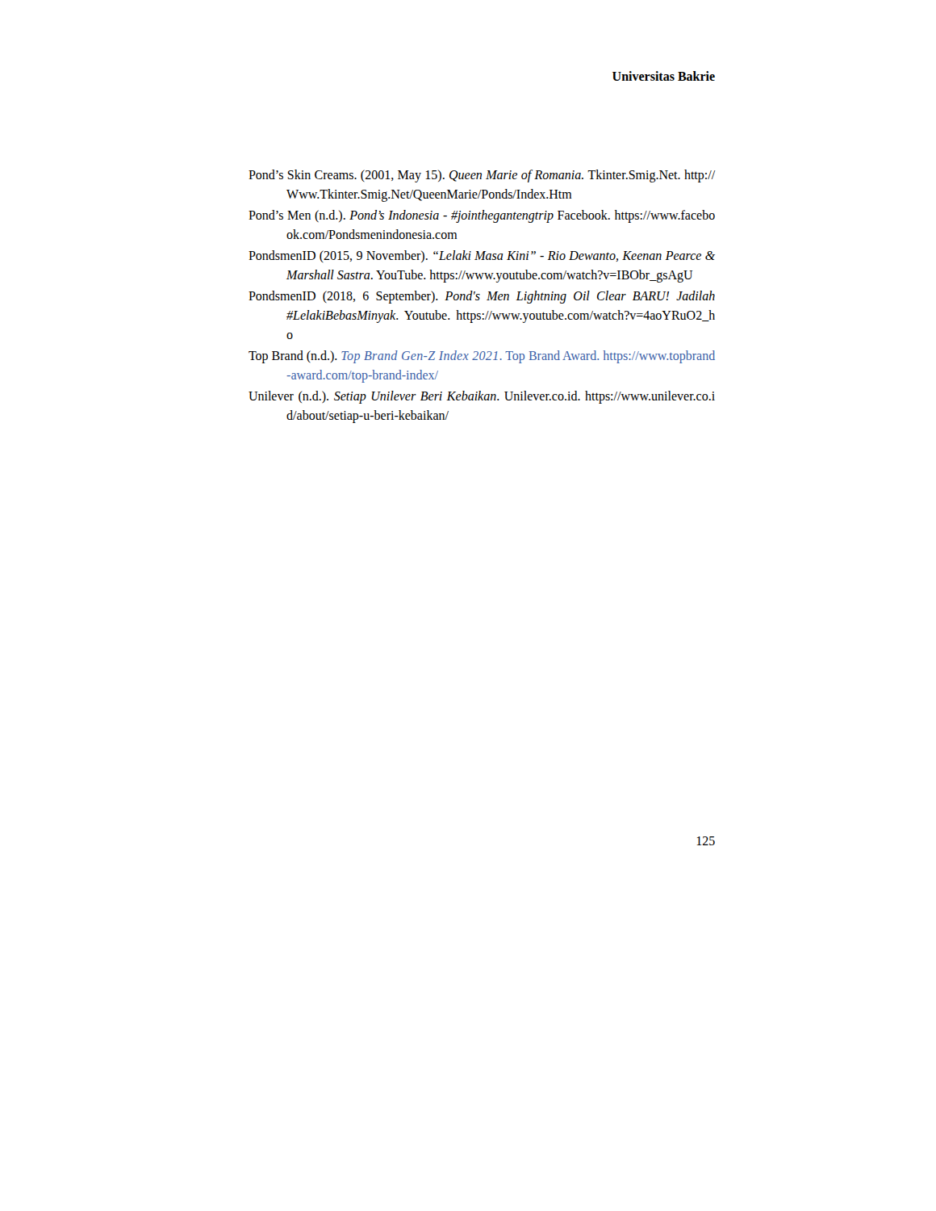Universitas Bakrie
Pond’s Skin Creams. (2001, May 15). Queen Marie of Romania. Tkinter.Smig.Net. http://Www.Tkinter.Smig.Net/QueenMarie/Ponds/Index.Htm
Pond’s Men (n.d.). Pond’s Indonesia - #jointhegantengtrip Facebook. https://www.facebook.com/Pondsmenindonesia.com
PondsmenID (2015, 9 November). “Lelaki Masa Kini” - Rio Dewanto, Keenan Pearce & Marshall Sastra. YouTube. https://www.youtube.com/watch?v=IBObr_gsAgU
PondsmenID (2018, 6 September). Pond's Men Lightning Oil Clear BARU! Jadilah #LelakiBebasMinyak. Youtube. https://www.youtube.com/watch?v=4aoYRuO2_ho
Top Brand (n.d.). Top Brand Gen-Z Index 2021. Top Brand Award. https://www.topbrand-award.com/top-brand-index/
Unilever (n.d.). Setiap Unilever Beri Kebaikan. Unilever.co.id. https://www.unilever.co.id/about/setiap-u-beri-kebaikan/
125